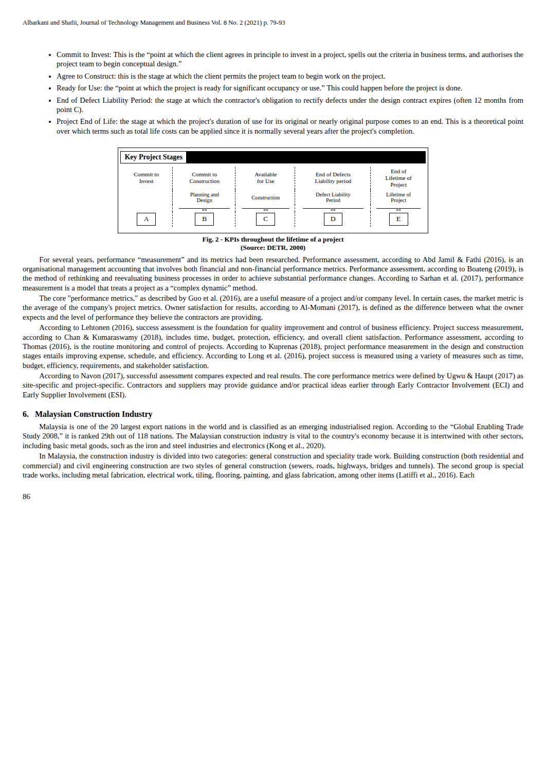Albarkani and Shafii, Journal of Technology Management and Business Vol. 8 No. 2 (2021) p. 79-93
Commit to Invest: This is the “point at which the client agrees in principle to invest in a project, spells out the criteria in business terms, and authorises the project team to begin conceptual design.”
Agree to Construct: this is the stage at which the client permits the project team to begin work on the project.
Ready for Use: the “point at which the project is ready for significant occupancy or use.” This could happen before the project is done.
End of Defect Liability Period: the stage at which the contractor's obligation to rectify defects under the design contract expires (often 12 months from point C).
Project End of Life: the stage at which the project's duration of use for its original or nearly original purpose comes to an end. This is a theoretical point over which terms such as total life costs can be applied since it is normally several years after the project's completion.
Key Project Stages
| Commit to Invest | | Commit to Construction | | Available for Use | | End of Defects Liability period | | End of Lifetime of Project |
| | | Planning and Design | | Construction | | Defect Liability Period | | Lifetime of Project |
| A | | B | | C | | D | | E |
Fig. 2 - KPIs throughout the lifetime of a project
(Source: DETR, 2000)
For several years, performance “measurement” and its metrics had been researched. Performance assessment, according to Abd Jamil & Fathi (2016), is an organisational management accounting that involves both financial and non-financial performance metrics. Performance assessment, according to Boateng (2019), is the method of rethinking and reevaluating business processes in order to achieve substantial performance changes. According to Sarhan et al. (2017), performance measurement is a model that treats a project as a “complex dynamic” method.
The core "performance metrics," as described by Guo et al. (2016), are a useful measure of a project and/or company level. In certain cases, the market metric is the average of the company's project metrics. Owner satisfaction for results, according to Al-Momani (2017), is defined as the difference between what the owner expects and the level of performance they believe the contractors are providing.
According to Lehtonen (2016), success assessment is the foundation for quality improvement and control of business efficiency. Project success measurement, according to Chan & Kumaraswamy (2018), includes time, budget, protection, efficiency, and overall client satisfaction. Performance assessment, according to Thomas (2016), is the routine monitoring and control of projects. According to Kuprenas (2018), project performance measurement in the design and construction stages entails improving expense, schedule, and efficiency. According to Long et al. (2016), project success is measured using a variety of measures such as time, budget, efficiency, requirements, and stakeholder satisfaction.
According to Navon (2017), successful assessment compares expected and real results. The core performance metrics were defined by Ugwu & Haupt (2017) as site-specific and project-specific. Contractors and suppliers may provide guidance and/or practical ideas earlier through Early Contractor Involvement (ECI) and Early Supplier Involvement (ESI).
6. Malaysian Construction Industry
Malaysia is one of the 20 largest export nations in the world and is classified as an emerging industrialised region. According to the “Global Enabling Trade Study 2008,” it is ranked 29th out of 118 nations. The Malaysian construction industry is vital to the country's economy because it is intertwined with other sectors, including basic metal goods, such as the iron and steel industries and electronics (Kong et al., 2020).
In Malaysia, the construction industry is divided into two categories: general construction and speciality trade work. Building construction (both residential and commercial) and civil engineering construction are two styles of general construction (sewers, roads, highways, bridges and tunnels). The second group is special trade works, including metal fabrication, electrical work, tiling, flooring, painting, and glass fabrication, among other items (Latiffi et al., 2016). Each
86